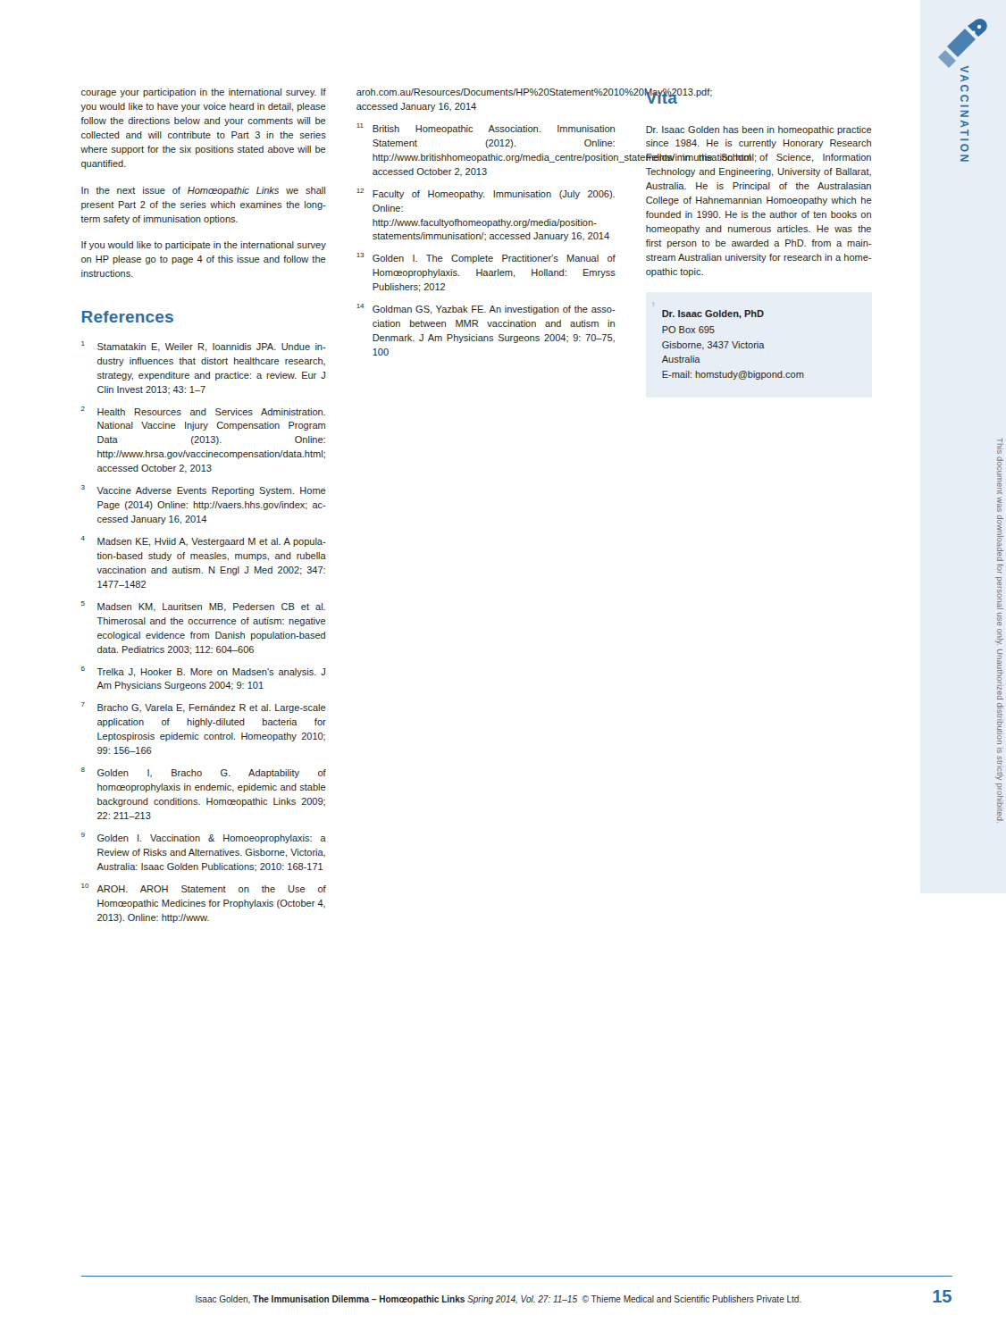VACCINATION
This document was downloaded for personal use only. Unauthorized distribution is strictly prohibited.
courage your participation in the international survey. If you would like to have your voice heard in detail, please follow the directions below and your comments will be collected and will contribute to Part 3 in the series where support for the six positions stated above will be quantified.
In the next issue of Homœopathic Links we shall present Part 2 of the series which examines the long-term safety of immunisation options.
If you would like to participate in the international survey on HP please go to page 4 of this issue and follow the instructions.
References
Stamatakin E, Weiler R, Ioannidis JPA. Undue industry influences that distort healthcare research, strategy, expenditure and practice: a review. Eur J Clin Invest 2013; 43: 1–7
Health Resources and Services Administration. National Vaccine Injury Compensation Program Data (2013). Online: http://www.hrsa.gov/vaccinecompensation/data.html; accessed October 2, 2013
Vaccine Adverse Events Reporting System. Home Page (2014) Online: http://vaers.hhs.gov/index; accessed January 16, 2014
Madsen KE, Hviid A, Vestergaard M et al. A population-based study of measles, mumps, and rubella vaccination and autism. N Engl J Med 2002; 347: 1477–1482
Madsen KM, Lauritsen MB, Pedersen CB et al. Thimerosal and the occurrence of autism: negative ecological evidence from Danish population-based data. Pediatrics 2003; 112: 604–606
Trelka J, Hooker B. More on Madsen's analysis. J Am Physicians Surgeons 2004; 9: 101
Bracho G, Varela E, Fernández R et al. Large-scale application of highly-diluted bacteria for Leptospirosis epidemic control. Homeopathy 2010; 99: 156–166
Golden I, Bracho G. Adaptability of homœoprophylaxis in endemic, epidemic and stable background conditions. Homœopathic Links 2009; 22: 211–213
Golden I. Vaccination & Homoeoprophylaxis: a Review of Risks and Alternatives. Gisborne, Victoria, Australia: Isaac Golden Publications; 2010: 168-171
AROH. AROH Statement on the Use of Homœopathic Medicines for Prophylaxis (October 4, 2013). Online: http://www.
aroh.com.au/Resources/Documents/HP%20Statement%2010%20May%2013.pdf; accessed January 16, 2014
British Homeopathic Association. Immunisation Statement (2012). Online: http://www.britishhomeopathic.org/media_centre/position_statements/immunisation.html; accessed October 2, 2013
Faculty of Homeopathy. Immunisation (July 2006). Online: http://www.facultyofhomeopathy.org/media/position-statements/immunisation/; accessed January 16, 2014
Golden I. The Complete Practitioner's Manual of Homœoprophylaxis. Haarlem, Holland: Emryss Publishers; 2012
Goldman GS, Yazbak FE. An investigation of the association between MMR vaccination and autism in Denmark. J Am Physicians Surgeons 2004; 9: 70–75, 100
Vita
Dr. Isaac Golden has been in homeopathic practice since 1984. He is currently Honorary Research Fellow in the School of Science, Information Technology and Engineering, University of Ballarat, Australia. He is Principal of the Australasian College of Hahnemannian Homoeopathy which he founded in 1990. He is the author of ten books on homeopathy and numerous articles. He was the first person to be awarded a PhD. from a mainstream Australian university for research in a homeopathic topic.
’
Dr. Isaac Golden, PhD
PO Box 695
Gisborne, 3437 Victoria
Australia
E-mail: homstudy@bigpond.com
Isaac Golden, The Immunisation Dilemma – Homœopathic Links Spring 2014, Vol. 27: 11–15 © Thieme Medical and Scientific Publishers Private Ltd.
15